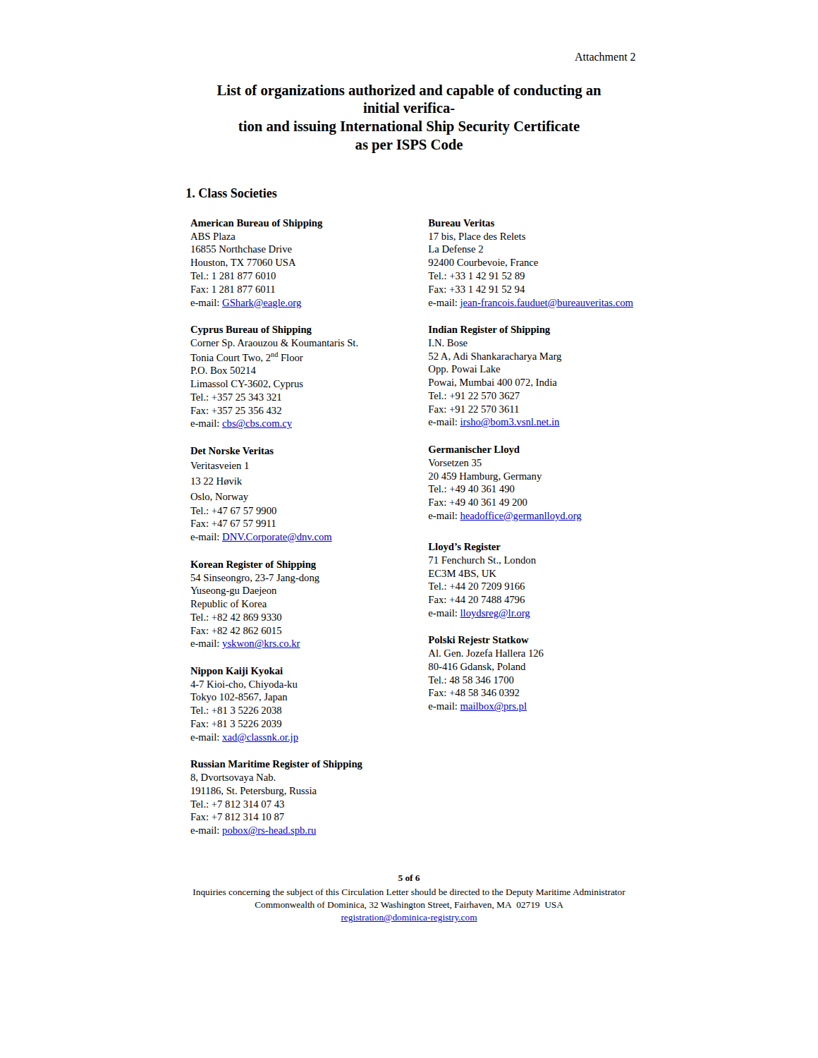Attachment 2
List of organizations authorized and capable of conducting an initial verifica-
tion and issuing International Ship Security Certificate
as per ISPS Code
1. Class Societies
American Bureau of Shipping
ABS Plaza
16855 Northchase Drive
Houston, TX 77060 USA
Tel.: 1 281 877 6010
Fax: 1 281 877 6011
e-mail: GShark@eagle.org
Cyprus Bureau of Shipping
Corner Sp. Araouzou & Koumantaris St.
Tonia Court Two, 2nd Floor
P.O. Box 50214
Limassol CY-3602, Cyprus
Tel.: +357 25 343 321
Fax: +357 25 356 432
e-mail: cbs@cbs.com.cy
Det Norske Veritas
Veritasveien 1
13 22 Høvik
Oslo, Norway
Tel.: +47 67 57 9900
Fax: +47 67 57 9911
e-mail: DNV.Corporate@dnv.com
Korean Register of Shipping
54 Sinseongro, 23-7 Jang-dong
Yuseong-gu Daejeon
Republic of Korea
Tel.: +82 42 869 9330
Fax: +82 42 862 6015
e-mail: yskwon@krs.co.kr
Nippon Kaiji Kyokai
4-7 Kioi-cho, Chiyoda-ku
Tokyo 102-8567, Japan
Tel.: +81 3 5226 2038
Fax: +81 3 5226 2039
e-mail: xad@classnk.or.jp
Russian Maritime Register of Shipping
8, Dvortsovaya Nab.
191186, St. Petersburg, Russia
Tel.: +7 812 314 07 43
Fax: +7 812 314 10 87
e-mail: pobox@rs-head.spb.ru
Bureau Veritas
17 bis, Place des Relets
La Defense 2
92400 Courbevoie, France
Tel.: +33 1 42 91 52 89
Fax: +33 1 42 91 52 94
e-mail: jean-francois.fauduet@bureauveritas.com
Indian Register of Shipping
I.N. Bose
52 A, Adi Shankaracharya Marg
Opp. Powai Lake
Powai, Mumbai 400 072, India
Tel.: +91 22 570 3627
Fax: +91 22 570 3611
e-mail: irsho@bom3.vsnl.net.in
Germanischer Lloyd
Vorsetzen 35
20 459 Hamburg, Germany
Tel.: +49 40 361 490
Fax: +49 40 361 49 200
e-mail: headoffice@germanlloyd.org
Lloyd’s Register
71 Fenchurch St., London
EC3M 4BS, UK
Tel.: +44 20 7209 9166
Fax: +44 20 7488 4796
e-mail: lloydsreg@lr.org
Polski Rejestr Statkow
Al. Gen. Jozefa Hallera 126
80-416 Gdansk, Poland
Tel.: 48 58 346 1700
Fax: +48 58 346 0392
e-mail: mailbox@prs.pl
5 of 6
Inquiries concerning the subject of this Circulation Letter should be directed to the Deputy Maritime Administrator
Commonwealth of Dominica, 32 Washington Street, Fairhaven, MA 02719 USA
registration@dominica-registry.com